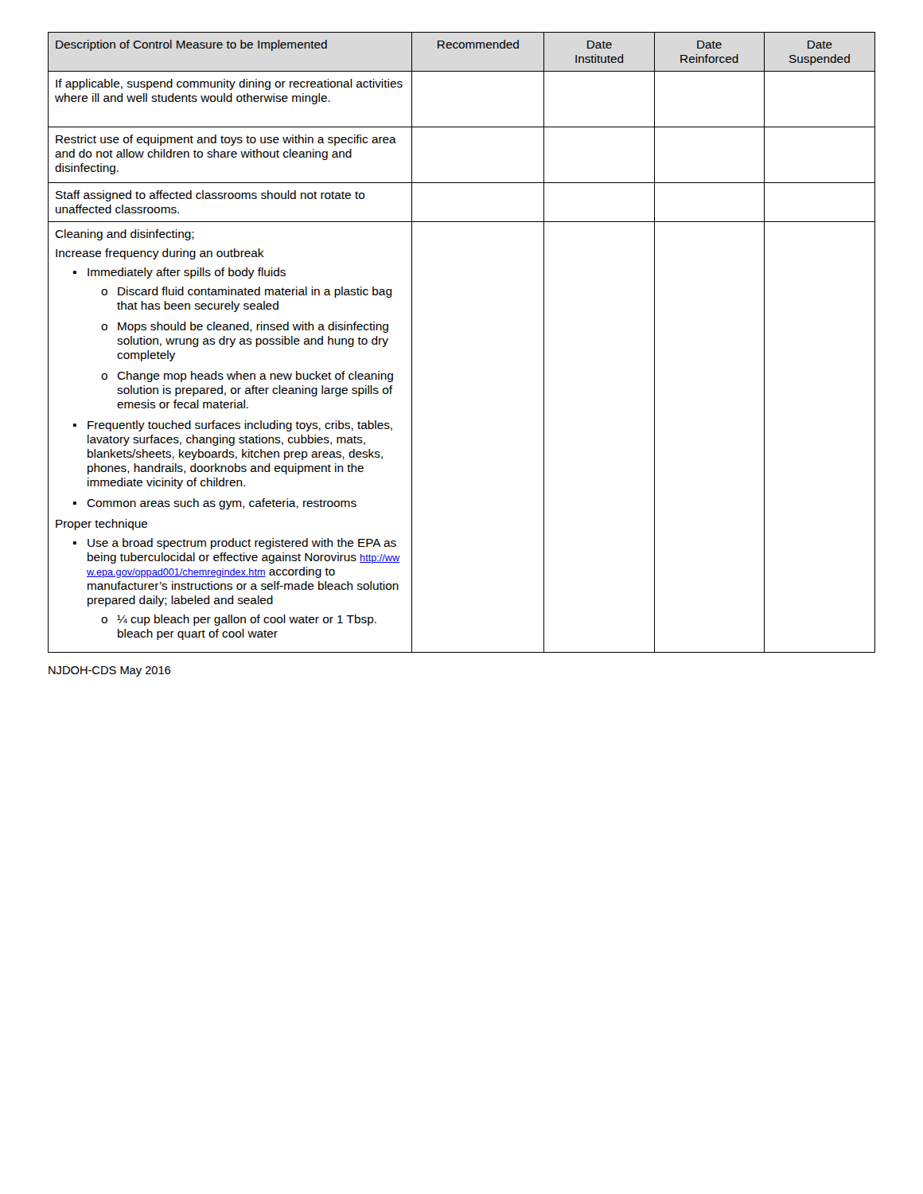| Description of Control Measure to be Implemented | Recommended | Date Instituted | Date Reinforced | Date Suspended |
| --- | --- | --- | --- | --- |
| If applicable, suspend community dining or recreational activities where ill and well students would otherwise mingle. | | | | |
| Restrict use of equipment and toys to use within a specific area and do not allow children to share without cleaning and disinfecting. | | | | |
| Staff assigned to affected classrooms should not rotate to unaffected classrooms. | | | | |
| Cleaning and disinfecting; Increase frequency during an outbreak Immediately after spills of body fluids Discard fluid contaminated material in a plastic bag that has been securely sealed Mops should be cleaned, rinsed with a disinfecting solution, wrung as dry as possible and hung to dry completely Change mop heads when a new bucket of cleaning solution is prepared, or after cleaning large spills of emesis or fecal material. Frequently touched surfaces including toys, cribs, tables, lavatory surfaces, changing stations, cubbies, mats, blankets/sheets, keyboards, kitchen prep areas, desks, phones, handrails, doorknobs and equipment in the immediate vicinity of children. Common areas such as gym, cafeteria, restrooms Proper technique Use a broad spectrum product registered with the EPA as being tuberculocidal or effective against Norovirus http://www.epa.gov/oppad001/chemregindex.htm according to manufacturer’s instructions or a self-made bleach solution prepared daily; labeled and sealed ¼ cup bleach per gallon of cool water or 1 Tbsp. bleach per quart of cool water | | | | |
NJDOH-CDS May 2016